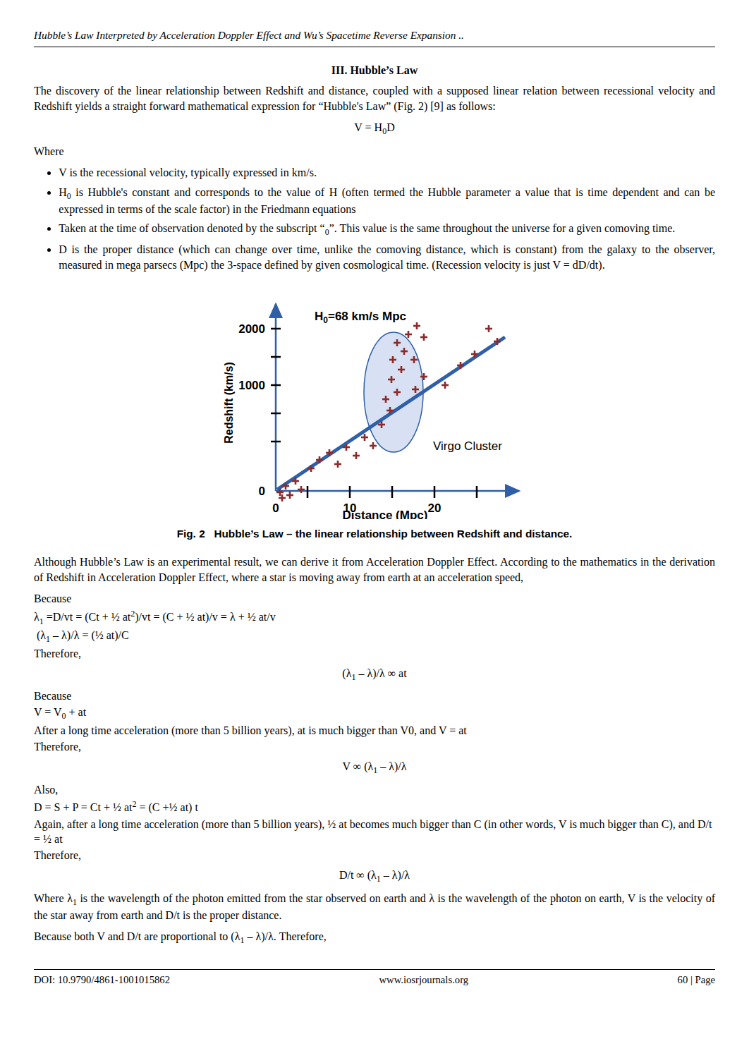Hubble’s Law Interpreted by Acceleration Doppler Effect and Wu’s Spacetime Reverse Expansion ..
III. Hubble’s Law
The discovery of the linear relationship between Redshift and distance, coupled with a supposed linear relation between recessional velocity and Redshift yields a straight forward mathematical expression for “Hubble's Law” (Fig. 2) [9] as follows:
V = H0D
Where
V is the recessional velocity, typically expressed in km/s.
H0 is Hubble's constant and corresponds to the value of H (often termed the Hubble parameter a value that is time dependent and can be expressed in terms of the scale factor) in the Friedmann equations
Taken at the time of observation denoted by the subscript “0”. This value is the same throughout the universe for a given comoving time.
D is the proper distance (which can change over time, unlike the comoving distance, which is constant) from the galaxy to the observer, measured in mega parsecs (Mpc) the 3-space defined by given cosmological time. (Recession velocity is just V = dD/dt).
2000 1000 0 Redshift (km/s) 0 10 20 H0=68 km/s Mpc Virgo Cluster Distance (Mpc)
Fig. 2 Hubble’s Law – the linear relationship between Redshift and distance.
Although Hubble’s Law is an experimental result, we can derive it from Acceleration Doppler Effect. According to the mathematics in the derivation of Redshift in Acceleration Doppler Effect, where a star is moving away from earth at an acceleration speed,
Because
λ1 =D/vt = (Ct + ½ at2)/vt = (C + ½ at)/v = λ + ½ at/v
(λ1 – λ)/λ = (½ at)/C
Therefore,
(λ1 – λ)/λ ∞ at
Because
V = V0 + at
After a long time acceleration (more than 5 billion years), at is much bigger than V0, and V = at
Therefore,
V ∞ (λ1 – λ)/λ
Also,
D = S + P = Ct + ½ at2 = (C +½ at) t
Again, after a long time acceleration (more than 5 billion years), ½ at becomes much bigger than C (in other words, V is much bigger than C), and D/t = ½ at
Therefore,
D/t ∞ (λ1 – λ)/λ
Where λ1 is the wavelength of the photon emitted from the star observed on earth and λ is the wavelength of the photon on earth, V is the velocity of the star away from earth and D/t is the proper distance.
Because both V and D/t are proportional to (λ1 – λ)/λ. Therefore,
DOI: 10.9790/4861-1001015862 www.iosrjournals.org 60 | Page